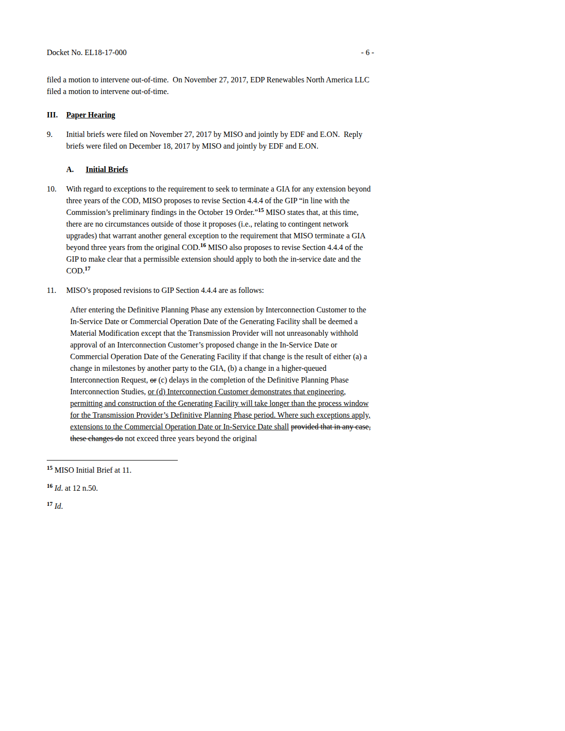Docket No. EL18-17-000 - 6 -
filed a motion to intervene out-of-time. On November 27, 2017, EDP Renewables North America LLC filed a motion to intervene out-of-time.
III. Paper Hearing
9. Initial briefs were filed on November 27, 2017 by MISO and jointly by EDF and E.ON. Reply briefs were filed on December 18, 2017 by MISO and jointly by EDF and E.ON.
A. Initial Briefs
10. With regard to exceptions to the requirement to seek to terminate a GIA for any extension beyond three years of the COD, MISO proposes to revise Section 4.4.4 of the GIP “in line with the Commission’s preliminary findings in the October 19 Order.”15 MISO states that, at this time, there are no circumstances outside of those it proposes (i.e., relating to contingent network upgrades) that warrant another general exception to the requirement that MISO terminate a GIA beyond three years from the original COD.16 MISO also proposes to revise Section 4.4.4 of the GIP to make clear that a permissible extension should apply to both the in-service date and the COD.17
11. MISO’s proposed revisions to GIP Section 4.4.4 are as follows:
After entering the Definitive Planning Phase any extension by Interconnection Customer to the In-Service Date or Commercial Operation Date of the Generating Facility shall be deemed a Material Modification except that the Transmission Provider will not unreasonably withhold approval of an Interconnection Customer’s proposed change in the In-Service Date or Commercial Operation Date of the Generating Facility if that change is the result of either (a) a change in milestones by another party to the GIA, (b) a change in a higher-queued Interconnection Request, or (c) delays in the completion of the Definitive Planning Phase Interconnection Studies, or (d) Interconnection Customer demonstrates that engineering, permitting and construction of the Generating Facility will take longer than the process window for the Transmission Provider’s Definitive Planning Phase period. Where such exceptions apply, extensions to the Commercial Operation Date or In-Service Date shall provided that in any case, these changes do not exceed three years beyond the original
15 MISO Initial Brief at 11.
16 Id. at 12 n.50.
17 Id.